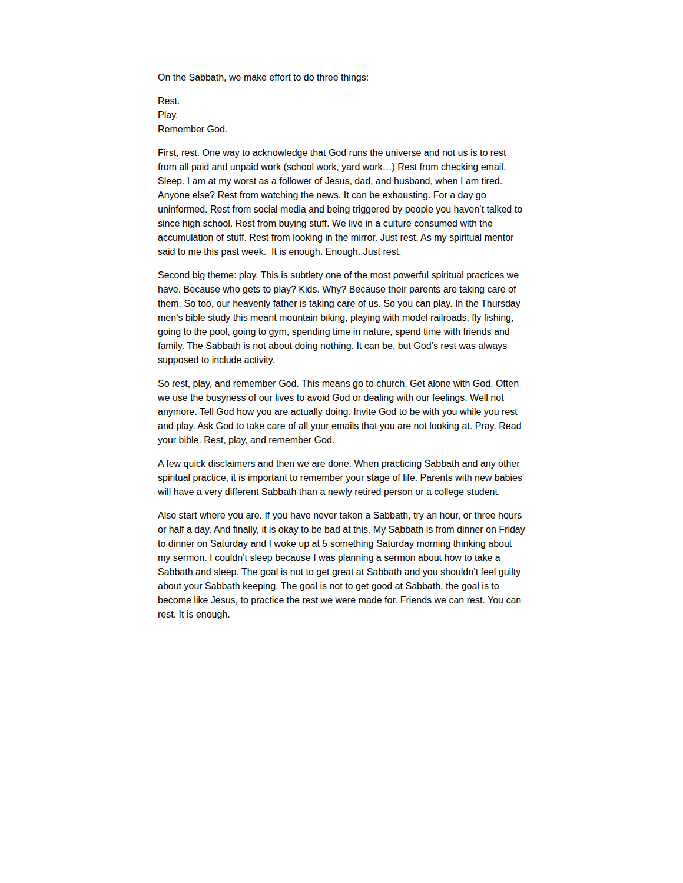On the Sabbath, we make effort to do three things:
Rest.
Play.
Remember God.
First, rest. One way to acknowledge that God runs the universe and not us is to rest from all paid and unpaid work (school work, yard work…) Rest from checking email. Sleep. I am at my worst as a follower of Jesus, dad, and husband, when I am tired. Anyone else? Rest from watching the news. It can be exhausting. For a day go uninformed. Rest from social media and being triggered by people you haven’t talked to since high school. Rest from buying stuff. We live in a culture consumed with the accumulation of stuff. Rest from looking in the mirror. Just rest. As my spiritual mentor said to me this past week. It is enough. Enough. Just rest.
Second big theme: play. This is subtlety one of the most powerful spiritual practices we have. Because who gets to play? Kids. Why? Because their parents are taking care of them. So too, our heavenly father is taking care of us. So you can play. In the Thursday men’s bible study this meant mountain biking, playing with model railroads, fly fishing, going to the pool, going to gym, spending time in nature, spend time with friends and family. The Sabbath is not about doing nothing. It can be, but God’s rest was always supposed to include activity.
So rest, play, and remember God. This means go to church. Get alone with God. Often we use the busyness of our lives to avoid God or dealing with our feelings. Well not anymore. Tell God how you are actually doing. Invite God to be with you while you rest and play. Ask God to take care of all your emails that you are not looking at. Pray. Read your bible. Rest, play, and remember God.
A few quick disclaimers and then we are done. When practicing Sabbath and any other spiritual practice, it is important to remember your stage of life. Parents with new babies will have a very different Sabbath than a newly retired person or a college student.
Also start where you are. If you have never taken a Sabbath, try an hour, or three hours or half a day. And finally, it is okay to be bad at this. My Sabbath is from dinner on Friday to dinner on Saturday and I woke up at 5 something Saturday morning thinking about my sermon. I couldn’t sleep because I was planning a sermon about how to take a Sabbath and sleep. The goal is not to get great at Sabbath and you shouldn’t feel guilty about your Sabbath keeping. The goal is not to get good at Sabbath, the goal is to become like Jesus, to practice the rest we were made for. Friends we can rest. You can rest. It is enough.